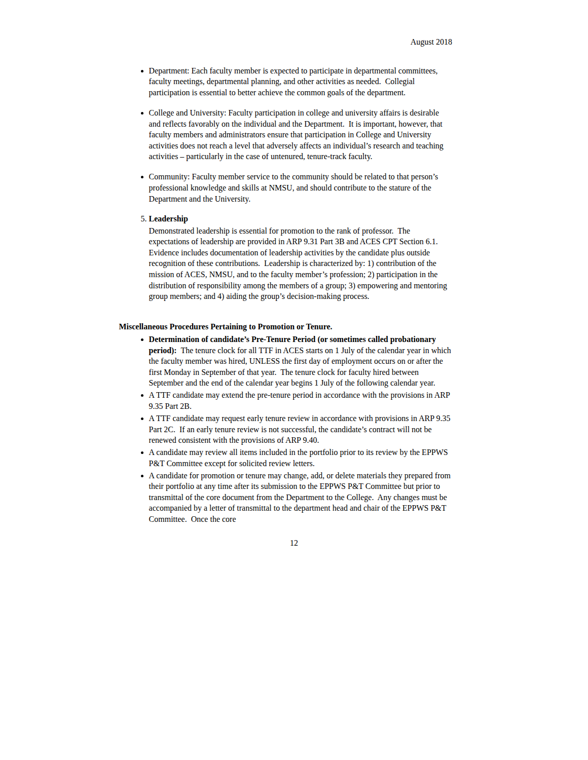August 2018
Department: Each faculty member is expected to participate in departmental committees, faculty meetings, departmental planning, and other activities as needed. Collegial participation is essential to better achieve the common goals of the department.
College and University: Faculty participation in college and university affairs is desirable and reflects favorably on the individual and the Department. It is important, however, that faculty members and administrators ensure that participation in College and University activities does not reach a level that adversely affects an individual’s research and teaching activities – particularly in the case of untenured, tenure-track faculty.
Community: Faculty member service to the community should be related to that person’s professional knowledge and skills at NMSU, and should contribute to the stature of the Department and the University.
Leadership
Demonstrated leadership is essential for promotion to the rank of professor. The expectations of leadership are provided in ARP 9.31 Part 3B and ACES CPT Section 6.1. Evidence includes documentation of leadership activities by the candidate plus outside recognition of these contributions. Leadership is characterized by: 1) contribution of the mission of ACES, NMSU, and to the faculty member’s profession; 2) participation in the distribution of responsibility among the members of a group; 3) empowering and mentoring group members; and 4) aiding the group’s decision-making process.
Miscellaneous Procedures Pertaining to Promotion or Tenure.
Determination of candidate’s Pre-Tenure Period (or sometimes called probationary period): The tenure clock for all TTF in ACES starts on 1 July of the calendar year in which the faculty member was hired, UNLESS the first day of employment occurs on or after the first Monday in September of that year. The tenure clock for faculty hired between September and the end of the calendar year begins 1 July of the following calendar year.
A TTF candidate may extend the pre-tenure period in accordance with the provisions in ARP 9.35 Part 2B.
A TTF candidate may request early tenure review in accordance with provisions in ARP 9.35 Part 2C. If an early tenure review is not successful, the candidate’s contract will not be renewed consistent with the provisions of ARP 9.40.
A candidate may review all items included in the portfolio prior to its review by the EPPWS P&T Committee except for solicited review letters.
A candidate for promotion or tenure may change, add, or delete materials they prepared from their portfolio at any time after its submission to the EPPWS P&T Committee but prior to transmittal of the core document from the Department to the College. Any changes must be accompanied by a letter of transmittal to the department head and chair of the EPPWS P&T Committee. Once the core
12